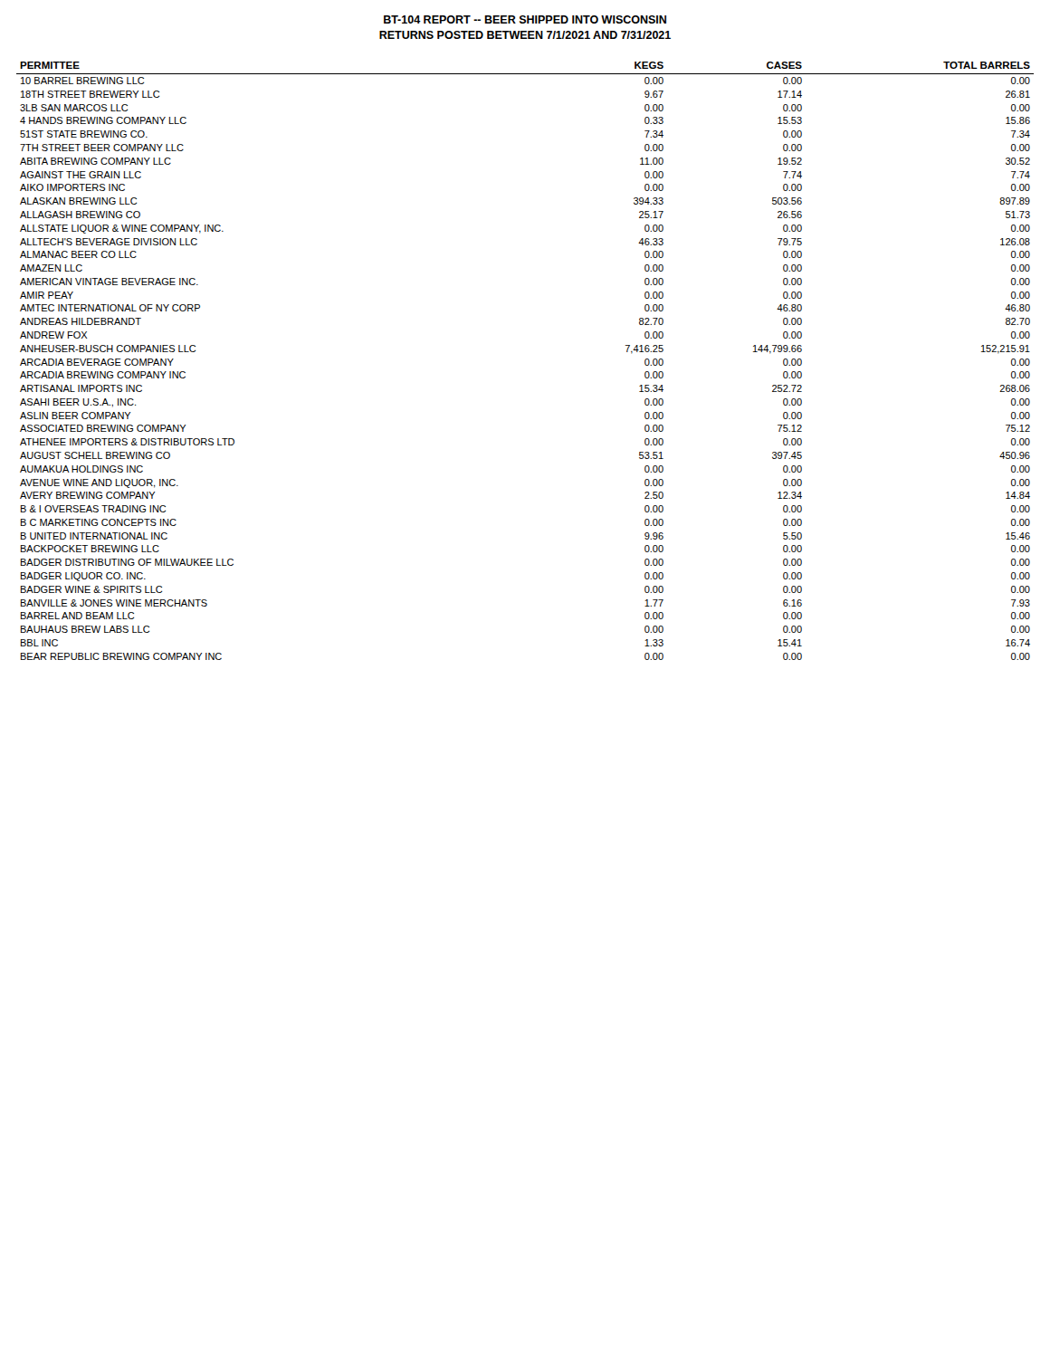BT-104 REPORT -- BEER SHIPPED INTO WISCONSIN
RETURNS POSTED BETWEEN 7/1/2021 AND 7/31/2021
| PERMITTEE | KEGS | CASES | TOTAL BARRELS |
| --- | --- | --- | --- |
| 10 BARREL BREWING LLC | 0.00 | 0.00 | 0.00 |
| 18TH STREET BREWERY LLC | 9.67 | 17.14 | 26.81 |
| 3LB SAN MARCOS LLC | 0.00 | 0.00 | 0.00 |
| 4 HANDS BREWING COMPANY LLC | 0.33 | 15.53 | 15.86 |
| 51ST STATE BREWING CO. | 7.34 | 0.00 | 7.34 |
| 7TH STREET BEER COMPANY LLC | 0.00 | 0.00 | 0.00 |
| ABITA BREWING COMPANY LLC | 11.00 | 19.52 | 30.52 |
| AGAINST THE GRAIN LLC | 0.00 | 7.74 | 7.74 |
| AIKO IMPORTERS INC | 0.00 | 0.00 | 0.00 |
| ALASKAN BREWING LLC | 394.33 | 503.56 | 897.89 |
| ALLAGASH BREWING CO | 25.17 | 26.56 | 51.73 |
| ALLSTATE LIQUOR & WINE COMPANY, INC. | 0.00 | 0.00 | 0.00 |
| ALLTECH'S BEVERAGE DIVISION LLC | 46.33 | 79.75 | 126.08 |
| ALMANAC BEER CO LLC | 0.00 | 0.00 | 0.00 |
| AMAZEN LLC | 0.00 | 0.00 | 0.00 |
| AMERICAN VINTAGE BEVERAGE INC. | 0.00 | 0.00 | 0.00 |
| AMIR PEAY | 0.00 | 0.00 | 0.00 |
| AMTEC INTERNATIONAL OF NY CORP | 0.00 | 46.80 | 46.80 |
| ANDREAS HILDEBRANDT | 82.70 | 0.00 | 82.70 |
| ANDREW FOX | 0.00 | 0.00 | 0.00 |
| ANHEUSER-BUSCH COMPANIES LLC | 7,416.25 | 144,799.66 | 152,215.91 |
| ARCADIA BEVERAGE COMPANY | 0.00 | 0.00 | 0.00 |
| ARCADIA BREWING COMPANY INC | 0.00 | 0.00 | 0.00 |
| ARTISANAL IMPORTS INC | 15.34 | 252.72 | 268.06 |
| ASAHI BEER U.S.A., INC. | 0.00 | 0.00 | 0.00 |
| ASLIN BEER COMPANY | 0.00 | 0.00 | 0.00 |
| ASSOCIATED BREWING COMPANY | 0.00 | 75.12 | 75.12 |
| ATHENEE IMPORTERS & DISTRIBUTORS LTD | 0.00 | 0.00 | 0.00 |
| AUGUST SCHELL BREWING CO | 53.51 | 397.45 | 450.96 |
| AUMAKUA HOLDINGS INC | 0.00 | 0.00 | 0.00 |
| AVENUE WINE AND LIQUOR, INC. | 0.00 | 0.00 | 0.00 |
| AVERY BREWING COMPANY | 2.50 | 12.34 | 14.84 |
| B & I OVERSEAS TRADING INC | 0.00 | 0.00 | 0.00 |
| B C MARKETING CONCEPTS INC | 0.00 | 0.00 | 0.00 |
| B UNITED INTERNATIONAL INC | 9.96 | 5.50 | 15.46 |
| BACKPOCKET BREWING LLC | 0.00 | 0.00 | 0.00 |
| BADGER DISTRIBUTING OF MILWAUKEE LLC | 0.00 | 0.00 | 0.00 |
| BADGER LIQUOR CO. INC. | 0.00 | 0.00 | 0.00 |
| BADGER WINE & SPIRITS LLC | 0.00 | 0.00 | 0.00 |
| BANVILLE & JONES WINE MERCHANTS | 1.77 | 6.16 | 7.93 |
| BARREL AND BEAM LLC | 0.00 | 0.00 | 0.00 |
| BAUHAUS BREW LABS LLC | 0.00 | 0.00 | 0.00 |
| BBL INC | 1.33 | 15.41 | 16.74 |
| BEAR REPUBLIC BREWING COMPANY INC | 0.00 | 0.00 | 0.00 |